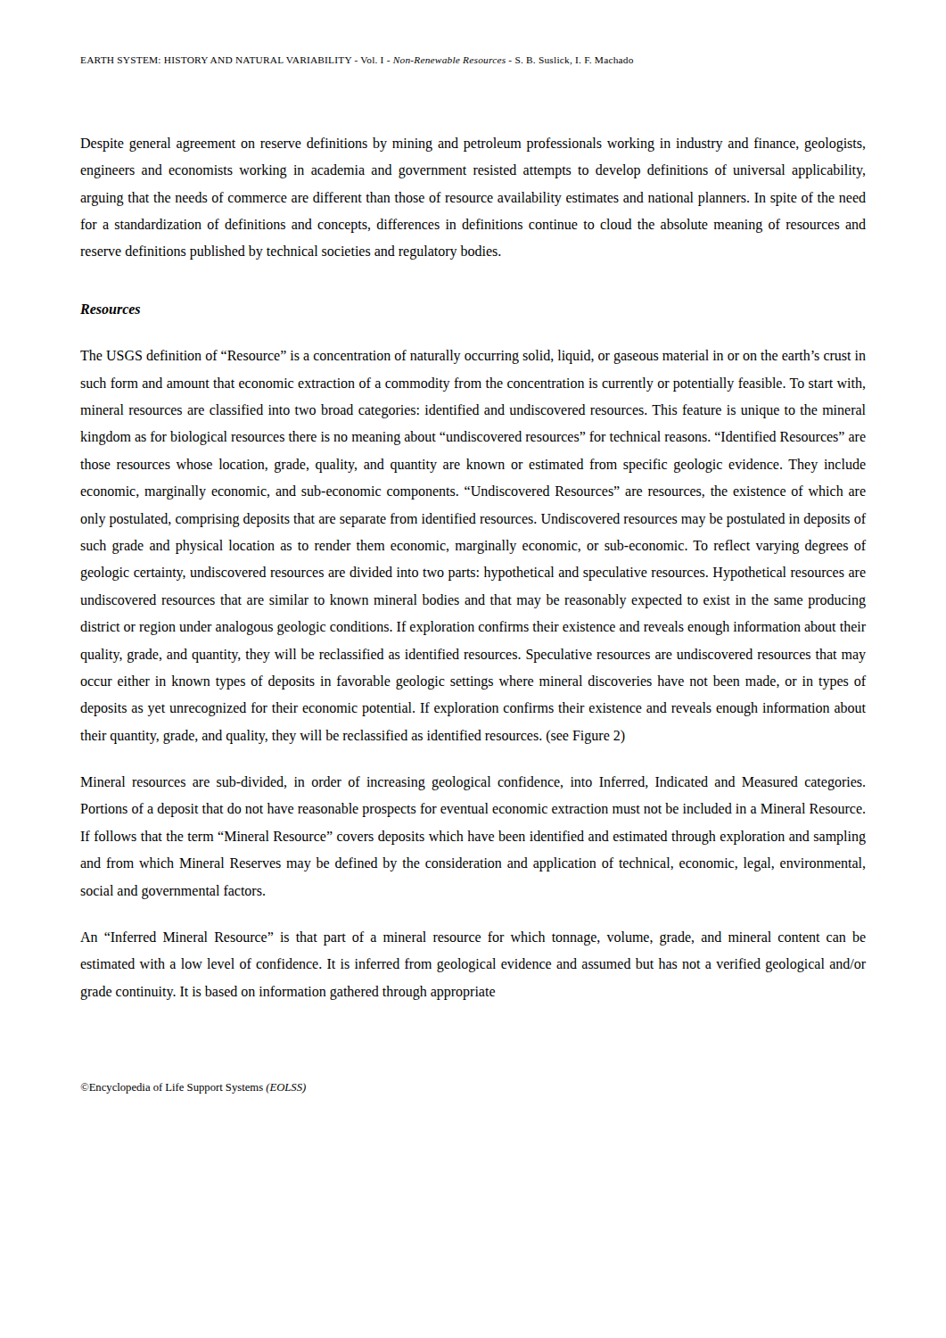EARTH SYSTEM: HISTORY AND NATURAL VARIABILITY - Vol. I - Non-Renewable Resources - S. B. Suslick, I. F. Machado
Despite general agreement on reserve definitions by mining and petroleum professionals working in industry and finance, geologists, engineers and economists working in academia and government resisted attempts to develop definitions of universal applicability, arguing that the needs of commerce are different than those of resource availability estimates and national planners. In spite of the need for a standardization of definitions and concepts, differences in definitions continue to cloud the absolute meaning of resources and reserve definitions published by technical societies and regulatory bodies.
Resources
The USGS definition of “Resource” is a concentration of naturally occurring solid, liquid, or gaseous material in or on the earth’s crust in such form and amount that economic extraction of a commodity from the concentration is currently or potentially feasible. To start with, mineral resources are classified into two broad categories: identified and undiscovered resources. This feature is unique to the mineral kingdom as for biological resources there is no meaning about “undiscovered resources” for technical reasons. “Identified Resources” are those resources whose location, grade, quality, and quantity are known or estimated from specific geologic evidence. They include economic, marginally economic, and sub-economic components. “Undiscovered Resources” are resources, the existence of which are only postulated, comprising deposits that are separate from identified resources. Undiscovered resources may be postulated in deposits of such grade and physical location as to render them economic, marginally economic, or sub-economic. To reflect varying degrees of geologic certainty, undiscovered resources are divided into two parts: hypothetical and speculative resources. Hypothetical resources are undiscovered resources that are similar to known mineral bodies and that may be reasonably expected to exist in the same producing district or region under analogous geologic conditions. If exploration confirms their existence and reveals enough information about their quality, grade, and quantity, they will be reclassified as identified resources. Speculative resources are undiscovered resources that may occur either in known types of deposits in favorable geologic settings where mineral discoveries have not been made, or in types of deposits as yet unrecognized for their economic potential. If exploration confirms their existence and reveals enough information about their quantity, grade, and quality, they will be reclassified as identified resources. (see Figure 2)
Mineral resources are sub-divided, in order of increasing geological confidence, into Inferred, Indicated and Measured categories. Portions of a deposit that do not have reasonable prospects for eventual economic extraction must not be included in a Mineral Resource. If follows that the term “Mineral Resource” covers deposits which have been identified and estimated through exploration and sampling and from which Mineral Reserves may be defined by the consideration and application of technical, economic, legal, environmental, social and governmental factors.
An “Inferred Mineral Resource” is that part of a mineral resource for which tonnage, volume, grade, and mineral content can be estimated with a low level of confidence. It is inferred from geological evidence and assumed but has not a verified geological and/or grade continuity. It is based on information gathered through appropriate
©Encyclopedia of Life Support Systems (EOLSS)